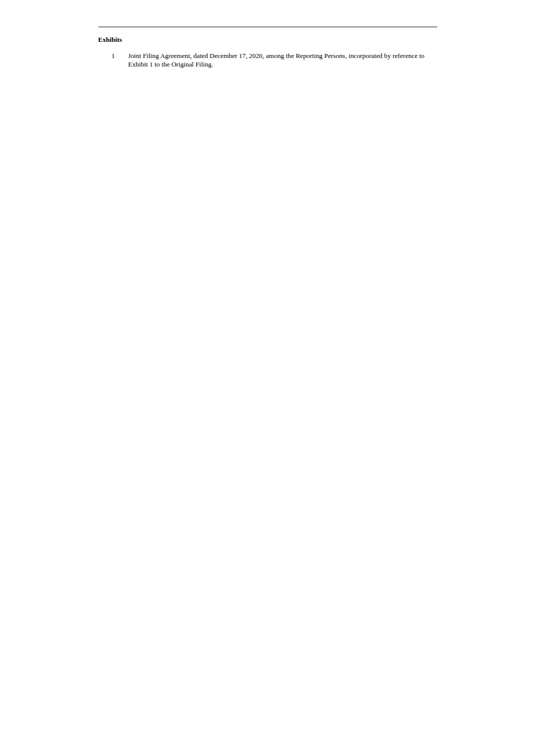Exhibits
| 1 | Joint Filing Agreement, dated December 17, 2020, among the Reporting Persons, incorporated by reference to Exhibit 1 to the Original Filing. |